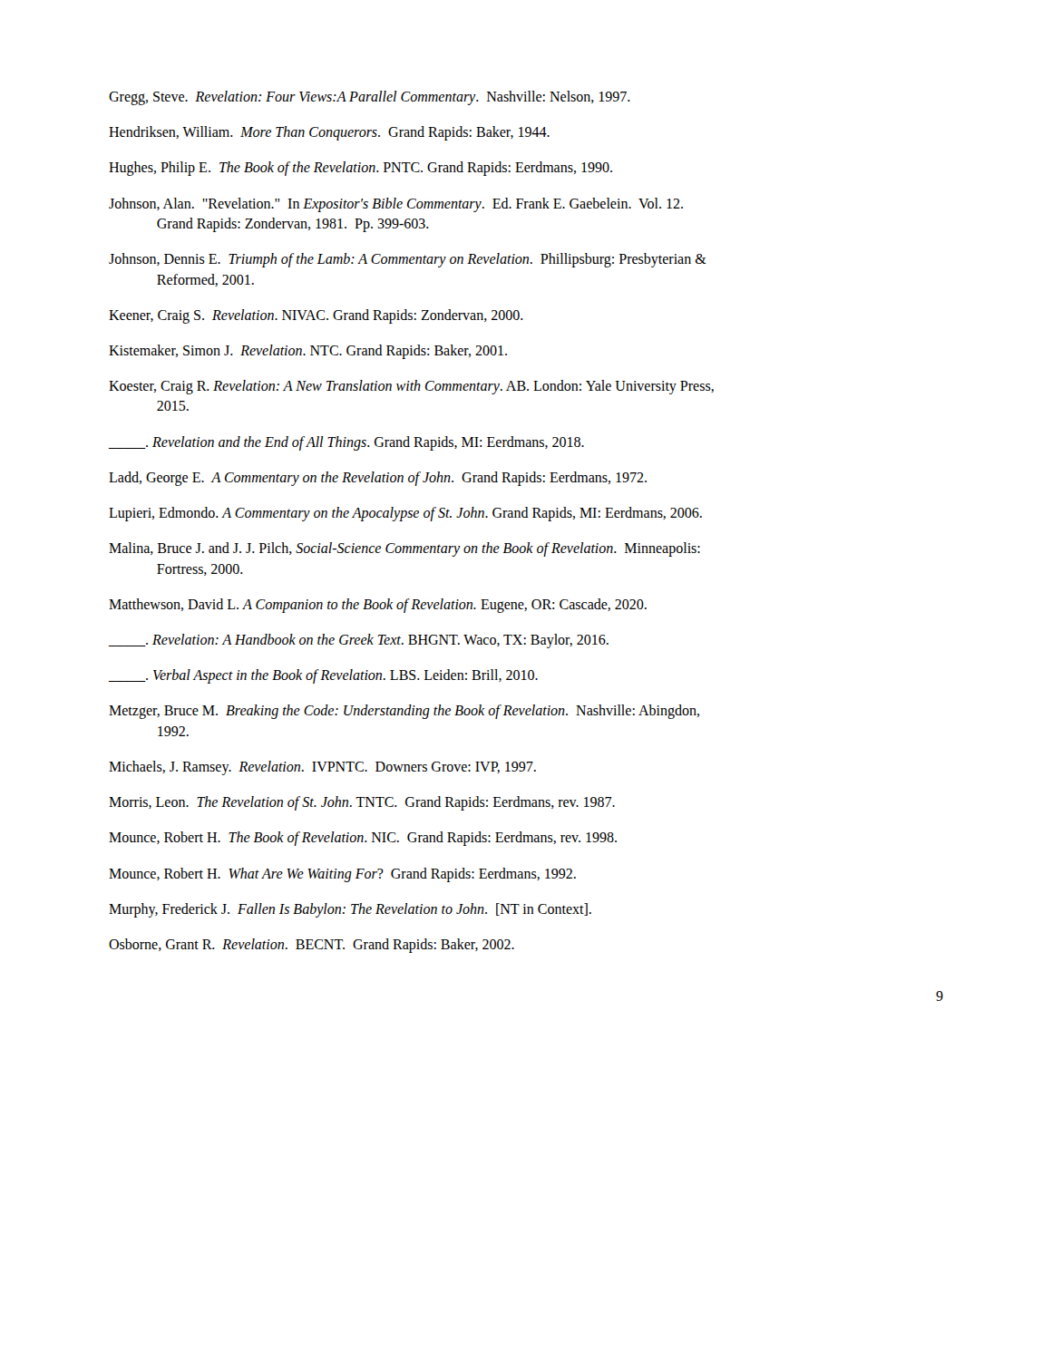Gregg, Steve. Revelation: Four Views:A Parallel Commentary. Nashville: Nelson, 1997.
Hendriksen, William. More Than Conquerors. Grand Rapids: Baker, 1944.
Hughes, Philip E. The Book of the Revelation. PNTC. Grand Rapids: Eerdmans, 1990.
Johnson, Alan. "Revelation." In Expositor's Bible Commentary. Ed. Frank E. Gaebelein. Vol. 12. Grand Rapids: Zondervan, 1981. Pp. 399-603.
Johnson, Dennis E. Triumph of the Lamb: A Commentary on Revelation. Phillipsburg: Presbyterian & Reformed, 2001.
Keener, Craig S. Revelation. NIVAC. Grand Rapids: Zondervan, 2000.
Kistemaker, Simon J. Revelation. NTC. Grand Rapids: Baker, 2001.
Koester, Craig R. Revelation: A New Translation with Commentary. AB. London: Yale University Press, 2015.
_____. Revelation and the End of All Things. Grand Rapids, MI: Eerdmans, 2018.
Ladd, George E. A Commentary on the Revelation of John. Grand Rapids: Eerdmans, 1972.
Lupieri, Edmondo. A Commentary on the Apocalypse of St. John. Grand Rapids, MI: Eerdmans, 2006.
Malina, Bruce J. and J. J. Pilch, Social-Science Commentary on the Book of Revelation. Minneapolis: Fortress, 2000.
Matthewson, David L. A Companion to the Book of Revelation. Eugene, OR: Cascade, 2020.
_____. Revelation: A Handbook on the Greek Text. BHGNT. Waco, TX: Baylor, 2016.
_____. Verbal Aspect in the Book of Revelation. LBS. Leiden: Brill, 2010.
Metzger, Bruce M. Breaking the Code: Understanding the Book of Revelation. Nashville: Abingdon, 1992.
Michaels, J. Ramsey. Revelation. IVPNTC. Downers Grove: IVP, 1997.
Morris, Leon. The Revelation of St. John. TNTC. Grand Rapids: Eerdmans, rev. 1987.
Mounce, Robert H. The Book of Revelation. NIC. Grand Rapids: Eerdmans, rev. 1998.
Mounce, Robert H. What Are We Waiting For? Grand Rapids: Eerdmans, 1992.
Murphy, Frederick J. Fallen Is Babylon: The Revelation to John. [NT in Context].
Osborne, Grant R. Revelation. BECNT. Grand Rapids: Baker, 2002.
9